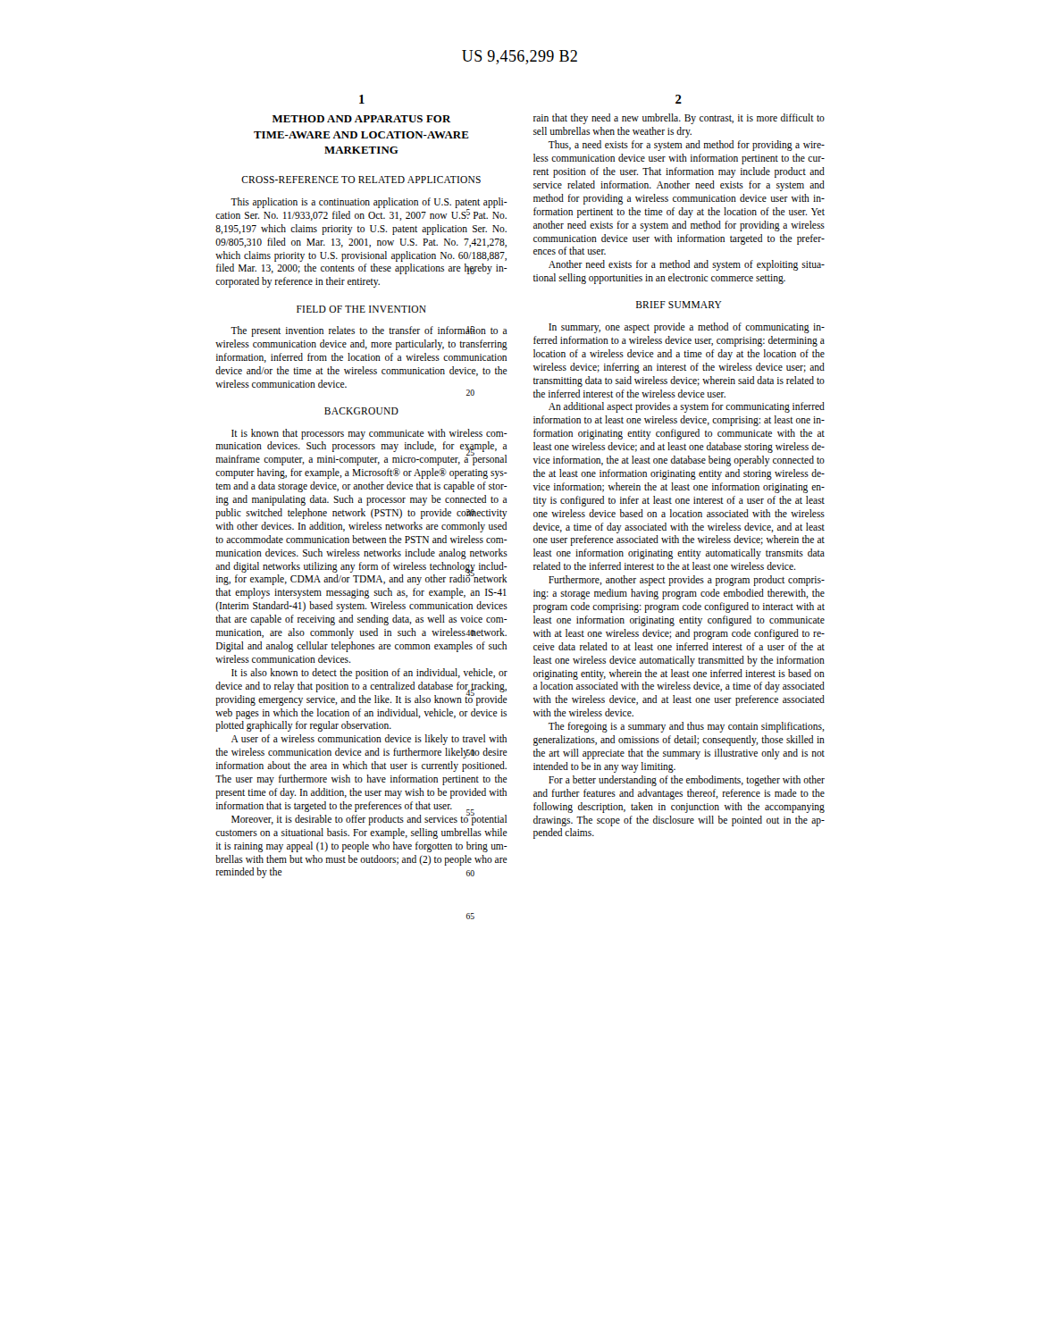US 9,456,299 B2
1
2
Method and Apparatus for
Time-Aware and Location-Aware
Marketing
Cross-Reference to Related Applications
This application is a continuation application of U.S. patent application Ser. No. 11/933,072 filed on Oct. 31, 2007 now U.S. Pat. No. 8,195,197 which claims priority to U.S. patent application Ser. No. 09/805,310 filed on Mar. 13, 2001, now U.S. Pat. No. 7,421,278, which claims priority to U.S. provisional application No. 60/188,887, filed Mar. 13, 2000; the contents of these applications are hereby incorporated by reference in their entirety.
Field of the Invention
The present invention relates to the transfer of information to a wireless communication device and, more particularly, to transferring information, inferred from the location of a wireless communication device and/or the time at the wireless communication device, to the wireless communication device.
Background
It is known that processors may communicate with wireless communication devices. Such processors may include, for example, a mainframe computer, a mini-computer, a micro-computer, a personal computer having, for example, a Microsoft® or Apple® operating system and a data storage device, or another device that is capable of storing and manipulating data. Such a processor may be connected to a public switched telephone network (PSTN) to provide connectivity with other devices. In addition, wireless networks are commonly used to accommodate communication between the PSTN and wireless communication devices. Such wireless networks include analog networks and digital networks utilizing any form of wireless technology including, for example, CDMA and/or TDMA, and any other radio network that employs intersystem messaging such as, for example, an IS-41 (Interim Standard-41) based system. Wireless communication devices that are capable of receiving and sending data, as well as voice communication, are also commonly used in such a wireless network. Digital and analog cellular telephones are common examples of such wireless communication devices.
It is also known to detect the position of an individual, vehicle, or device and to relay that position to a centralized database for tracking, providing emergency service, and the like. It is also known to provide web pages in which the location of an individual, vehicle, or device is plotted graphically for regular observation.
A user of a wireless communication device is likely to travel with the wireless communication device and is furthermore likely to desire information about the area in which that user is currently positioned. The user may furthermore wish to have information pertinent to the present time of day. In addition, the user may wish to be provided with information that is targeted to the preferences of that user.
Moreover, it is desirable to offer products and services to potential customers on a situational basis. For example, selling umbrellas while it is raining may appeal (1) to people who have forgotten to bring umbrellas with them but who must be outdoors; and (2) to people who are reminded by the
rain that they need a new umbrella. By contrast, it is more difficult to sell umbrellas when the weather is dry.
Thus, a need exists for a system and method for providing a wireless communication device user with information pertinent to the current position of the user. That information may include product and service related information. Another need exists for a system and method for providing a wireless communication device user with information pertinent to the time of day at the location of the user. Yet another need exists for a system and method for providing a wireless communication device user with information targeted to the preferences of that user.
Another need exists for a method and system of exploiting situational selling opportunities in an electronic commerce setting.
Brief Summary
In summary, one aspect provide a method of communicating inferred information to a wireless device user, comprising: determining a location of a wireless device and a time of day at the location of the wireless device; inferring an interest of the wireless device user; and transmitting data to said wireless device; wherein said data is related to the inferred interest of the wireless device user.
An additional aspect provides a system for communicating inferred information to at least one wireless device, comprising: at least one information originating entity configured to communicate with the at least one wireless device; and at least one database storing wireless device information, the at least one database being operably connected to the at least one information originating entity and storing wireless device information; wherein the at least one information originating entity is configured to infer at least one interest of a user of the at least one wireless device based on a location associated with the wireless device, a time of day associated with the wireless device, and at least one user preference associated with the wireless device; wherein the at least one information originating entity automatically transmits data related to the inferred interest to the at least one wireless device.
Furthermore, another aspect provides a program product comprising: a storage medium having program code embodied therewith, the program code comprising: program code configured to interact with at least one information originating entity configured to communicate with at least one wireless device; and program code configured to receive data related to at least one inferred interest of a user of the at least one wireless device automatically transmitted by the information originating entity, wherein the at least one inferred interest is based on a location associated with the wireless device, a time of day associated with the wireless device, and at least one user preference associated with the wireless device.
The foregoing is a summary and thus may contain simplifications, generalizations, and omissions of detail; consequently, those skilled in the art will appreciate that the summary is illustrative only and is not intended to be in any way limiting.
For a better understanding of the embodiments, together with other and further features and advantages thereof, reference is made to the following description, taken in conjunction with the accompanying drawings. The scope of the disclosure will be pointed out in the appended claims.
5
10
15
20
25
30
35
40
45
50
55
60
65